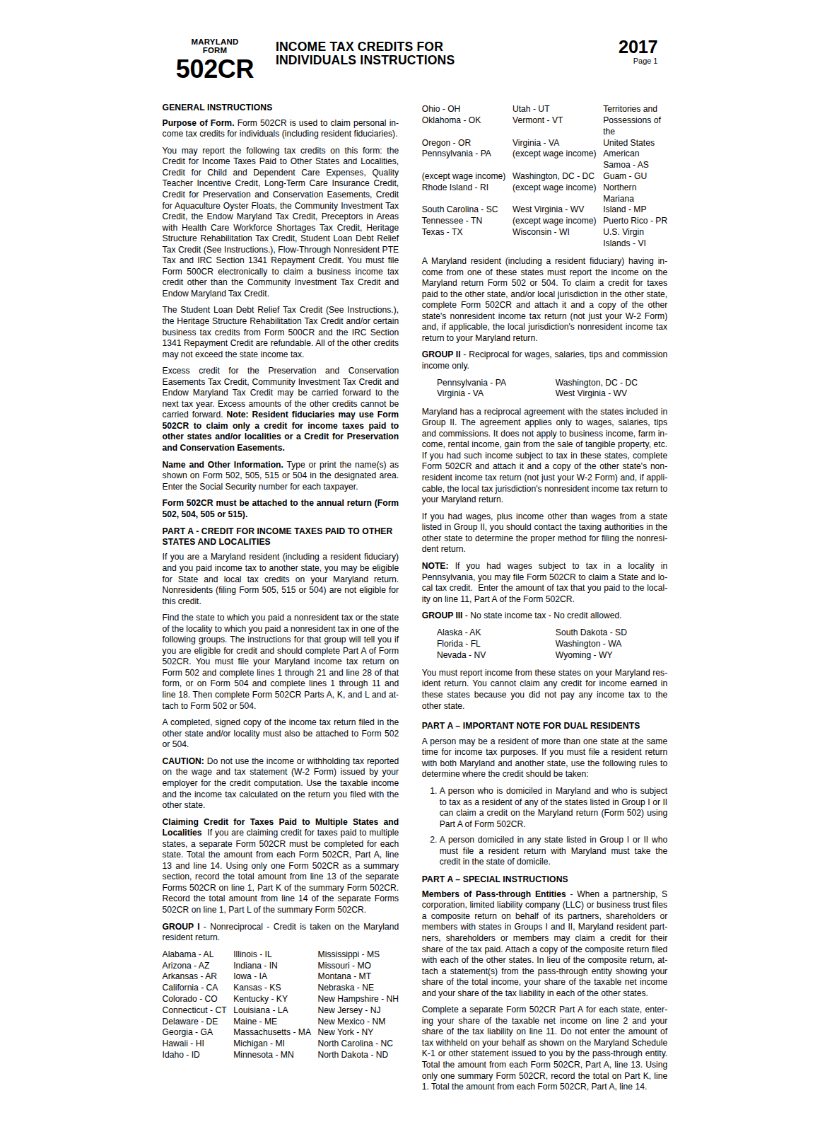MARYLAND
FORM
502CR
INCOME TAX CREDITS FOR
INDIVIDUALS INSTRUCTIONS
2017
Page 1
GENERAL INSTRUCTIONS
Purpose of Form. Form 502CR is used to claim personal income tax credits for individuals (including resident fiduciaries).
You may report the following tax credits on this form: the Credit for Income Taxes Paid to Other States and Localities, Credit for Child and Dependent Care Expenses, Quality Teacher Incentive Credit, Long-Term Care Insurance Credit, Credit for Preservation and Conservation Easements, Credit for Aquaculture Oyster Floats, the Community Investment Tax Credit, the Endow Maryland Tax Credit, Preceptors in Areas with Health Care Workforce Shortages Tax Credit, Heritage Structure Rehabilitation Tax Credit, Student Loan Debt Relief Tax Credit (See Instructions.), Flow-Through Nonresident PTE Tax and IRC Section 1341 Repayment Credit. You must file Form 500CR electronically to claim a business income tax credit other than the Community Investment Tax Credit and Endow Maryland Tax Credit.
The Student Loan Debt Relief Tax Credit (See Instructions.), the Heritage Structure Rehabilitation Tax Credit and/or certain business tax credits from Form 500CR and the IRC Section 1341 Repayment Credit are refundable. All of the other credits may not exceed the state income tax.
Excess credit for the Preservation and Conservation Easements Tax Credit, Community Investment Tax Credit and Endow Maryland Tax Credit may be carried forward to the next tax year. Excess amounts of the other credits cannot be carried forward. Note: Resident fiduciaries may use Form 502CR to claim only a credit for income taxes paid to other states and/or localities or a Credit for Preservation and Conservation Easements.
Name and Other Information. Type or print the name(s) as shown on Form 502, 505, 515 or 504 in the designated area. Enter the Social Security number for each taxpayer.
Form 502CR must be attached to the annual return (Form 502, 504, 505 or 515).
PART A - CREDIT FOR INCOME TAXES PAID TO OTHER STATES AND LOCALITIES
If you are a Maryland resident (including a resident fiduciary) and you paid income tax to another state, you may be eligible for State and local tax credits on your Maryland return. Nonresidents (filing Form 505, 515 or 504) are not eligible for this credit.
Find the state to which you paid a nonresident tax or the state of the locality to which you paid a nonresident tax in one of the following groups. The instructions for that group will tell you if you are eligible for credit and should complete Part A of Form 502CR. You must file your Maryland income tax return on Form 502 and complete lines 1 through 21 and line 28 of that form, or on Form 504 and complete lines 1 through 11 and line 18. Then complete Form 502CR Parts A, K, and L and attach to Form 502 or 504.
A completed, signed copy of the income tax return filed in the other state and/or locality must also be attached to Form 502 or 504.
CAUTION: Do not use the income or withholding tax reported on the wage and tax statement (W-2 Form) issued by your employer for the credit computation. Use the taxable income and the income tax calculated on the return you filed with the other state.
Claiming Credit for Taxes Paid to Multiple States and Localities If you are claiming credit for taxes paid to multiple states, a separate Form 502CR must be completed for each state. Total the amount from each Form 502CR, Part A, line 13 and line 14. Using only one Form 502CR as a summary section, record the total amount from line 13 of the separate Forms 502CR on line 1, Part K of the summary Form 502CR. Record the total amount from line 14 of the separate Forms 502CR on line 1, Part L of the summary Form 502CR.
GROUP I - Nonreciprocal - Credit is taken on the Maryland resident return.
Alabama - AL
Illinois - IL
Mississippi - MS
Arizona - AZ
Indiana - IN
Missouri - MO
Arkansas - AR
Iowa - IA
Montana - MT
California - CA
Kansas - KS
Nebraska - NE
Colorado - CO
Kentucky - KY
New Hampshire - NH
Connecticut - CT
Louisiana - LA
New Jersey - NJ
Delaware - DE
Maine - ME
New Mexico - NM
Georgia - GA
Massachusetts - MA
New York - NY
Hawaii - HI
Michigan - MI
North Carolina - NC
Idaho - ID
Minnesota - MN
North Dakota - ND
Ohio - OH
Utah - UT
Territories and
Oklahoma - OK
Vermont - VT
Possessions of the
Oregon - OR
Virginia - VA
United States
Pennsylvania - PA
(except wage income)
American Samoa - AS
(except wage income)
Washington, DC - DC
Guam - GU
Rhode Island - RI
(except wage income)
Northern Mariana
South Carolina - SC
West Virginia - WV
Island - MP
Tennessee - TN
(except wage income)
Puerto Rico - PR
Texas - TX
Wisconsin - WI
U.S. Virgin Islands - VI
A Maryland resident (including a resident fiduciary) having income from one of these states must report the income on the Maryland return Form 502 or 504. To claim a credit for taxes paid to the other state, and/or local jurisdiction in the other state, complete Form 502CR and attach it and a copy of the other state's nonresident income tax return (not just your W-2 Form) and, if applicable, the local jurisdiction's nonresident income tax return to your Maryland return.
GROUP II - Reciprocal for wages, salaries, tips and commission income only.
Pennsylvania - PA
Washington, DC - DC
Virginia - VA
West Virginia - WV
Maryland has a reciprocal agreement with the states included in Group II. The agreement applies only to wages, salaries, tips and commissions. It does not apply to business income, farm income, rental income, gain from the sale of tangible property, etc. If you had such income subject to tax in these states, complete Form 502CR and attach it and a copy of the other state's nonresident income tax return (not just your W-2 Form) and, if applicable, the local tax jurisdiction's nonresident income tax return to your Maryland return.
If you had wages, plus income other than wages from a state listed in Group II, you should contact the taxing authorities in the other state to determine the proper method for filing the nonresident return.
NOTE: If you had wages subject to tax in a locality in Pennsylvania, you may file Form 502CR to claim a State and local tax credit. Enter the amount of tax that you paid to the locality on line 11, Part A of the Form 502CR.
GROUP III - No state income tax - No credit allowed.
Alaska - AK
South Dakota - SD
Florida - FL
Washington - WA
Nevada - NV
Wyoming - WY
You must report income from these states on your Maryland resident return. You cannot claim any credit for income earned in these states because you did not pay any income tax to the other state.
PART A – IMPORTANT NOTE FOR DUAL RESIDENTS
A person may be a resident of more than one state at the same time for income tax purposes. If you must file a resident return with both Maryland and another state, use the following rules to determine where the credit should be taken:
A person who is domiciled in Maryland and who is subject to tax as a resident of any of the states listed in Group I or II can claim a credit on the Maryland return (Form 502) using Part A of Form 502CR.
A person domiciled in any state listed in Group I or II who must file a resident return with Maryland must take the credit in the state of domicile.
PART A – SPECIAL INSTRUCTIONS
Members of Pass-through Entities - When a partnership, S corporation, limited liability company (LLC) or business trust files a composite return on behalf of its partners, shareholders or members with states in Groups I and II, Maryland resident partners, shareholders or members may claim a credit for their share of the tax paid. Attach a copy of the composite return filed with each of the other states. In lieu of the composite return, attach a statement(s) from the pass-through entity showing your share of the total income, your share of the taxable net income and your share of the tax liability in each of the other states.
Complete a separate Form 502CR Part A for each state, entering your share of the taxable net income on line 2 and your share of the tax liability on line 11. Do not enter the amount of tax withheld on your behalf as shown on the Maryland Schedule K-1 or other statement issued to you by the pass-through entity. Total the amount from each Form 502CR, Part A, line 13. Using only one summary Form 502CR, record the total on Part K, line 1. Total the amount from each Form 502CR, Part A, line 14.